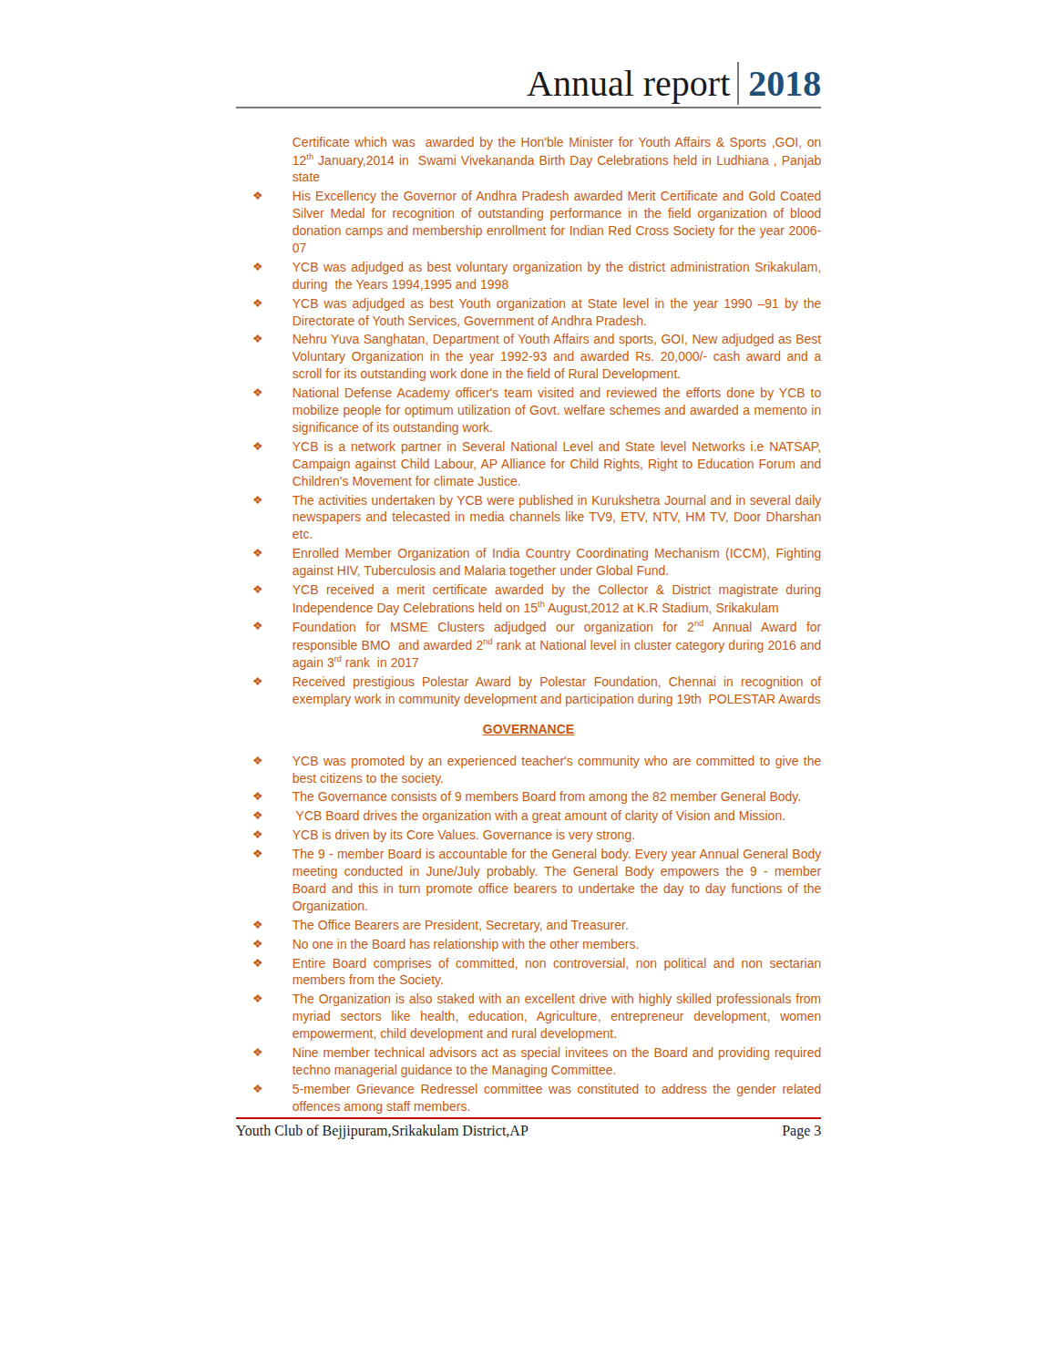Annual report 2018
Certificate which was awarded by the Hon'ble Minister for Youth Affairs & Sports ,GOI, on 12th January,2014 in Swami Vivekananda Birth Day Celebrations held in Ludhiana , Panjab state
His Excellency the Governor of Andhra Pradesh awarded Merit Certificate and Gold Coated Silver Medal for recognition of outstanding performance in the field organization of blood donation camps and membership enrollment for Indian Red Cross Society for the year 2006-07
YCB was adjudged as best voluntary organization by the district administration Srikakulam, during the Years 1994,1995 and 1998
YCB was adjudged as best Youth organization at State level in the year 1990 –91 by the Directorate of Youth Services, Government of Andhra Pradesh.
Nehru Yuva Sanghatan, Department of Youth Affairs and sports, GOI, New adjudged as Best Voluntary Organization in the year 1992-93 and awarded Rs. 20,000/- cash award and a scroll for its outstanding work done in the field of Rural Development.
National Defense Academy officer's team visited and reviewed the efforts done by YCB to mobilize people for optimum utilization of Govt. welfare schemes and awarded a memento in significance of its outstanding work.
YCB is a network partner in Several National Level and State level Networks i.e NATSAP, Campaign against Child Labour, AP Alliance for Child Rights, Right to Education Forum and Children's Movement for climate Justice.
The activities undertaken by YCB were published in Kurukshetra Journal and in several daily newspapers and telecasted in media channels like TV9, ETV, NTV, HM TV, Door Dharshan etc.
Enrolled Member Organization of India Country Coordinating Mechanism (ICCM), Fighting against HIV, Tuberculosis and Malaria together under Global Fund.
YCB received a merit certificate awarded by the Collector & District magistrate during Independence Day Celebrations held on 15th August,2012 at K.R Stadium, Srikakulam
Foundation for MSME Clusters adjudged our organization for 2nd Annual Award for responsible BMO and awarded 2nd rank at National level in cluster category during 2016 and again 3rd rank in 2017
Received prestigious Polestar Award by Polestar Foundation, Chennai in recognition of exemplary work in community development and participation during 19th POLESTAR Awards
GOVERNANCE
YCB was promoted by an experienced teacher's community who are committed to give the best citizens to the society.
The Governance consists of 9 members Board from among the 82 member General Body.
YCB Board drives the organization with a great amount of clarity of Vision and Mission.
YCB is driven by its Core Values. Governance is very strong.
The 9 - member Board is accountable for the General body. Every year Annual General Body meeting conducted in June/July probably. The General Body empowers the 9 - member Board and this in turn promote office bearers to undertake the day to day functions of the Organization.
The Office Bearers are President, Secretary, and Treasurer.
No one in the Board has relationship with the other members.
Entire Board comprises of committed, non controversial, non political and non sectarian members from the Society.
The Organization is also staked with an excellent drive with highly skilled professionals from myriad sectors like health, education, Agriculture, entrepreneur development, women empowerment, child development and rural development.
Nine member technical advisors act as special invitees on the Board and providing required techno managerial guidance to the Managing Committee.
5-member Grievance Redressel committee was constituted to address the gender related offences among staff members.
Youth Club of Bejjipuram,Srikakulam District,AP Page 3